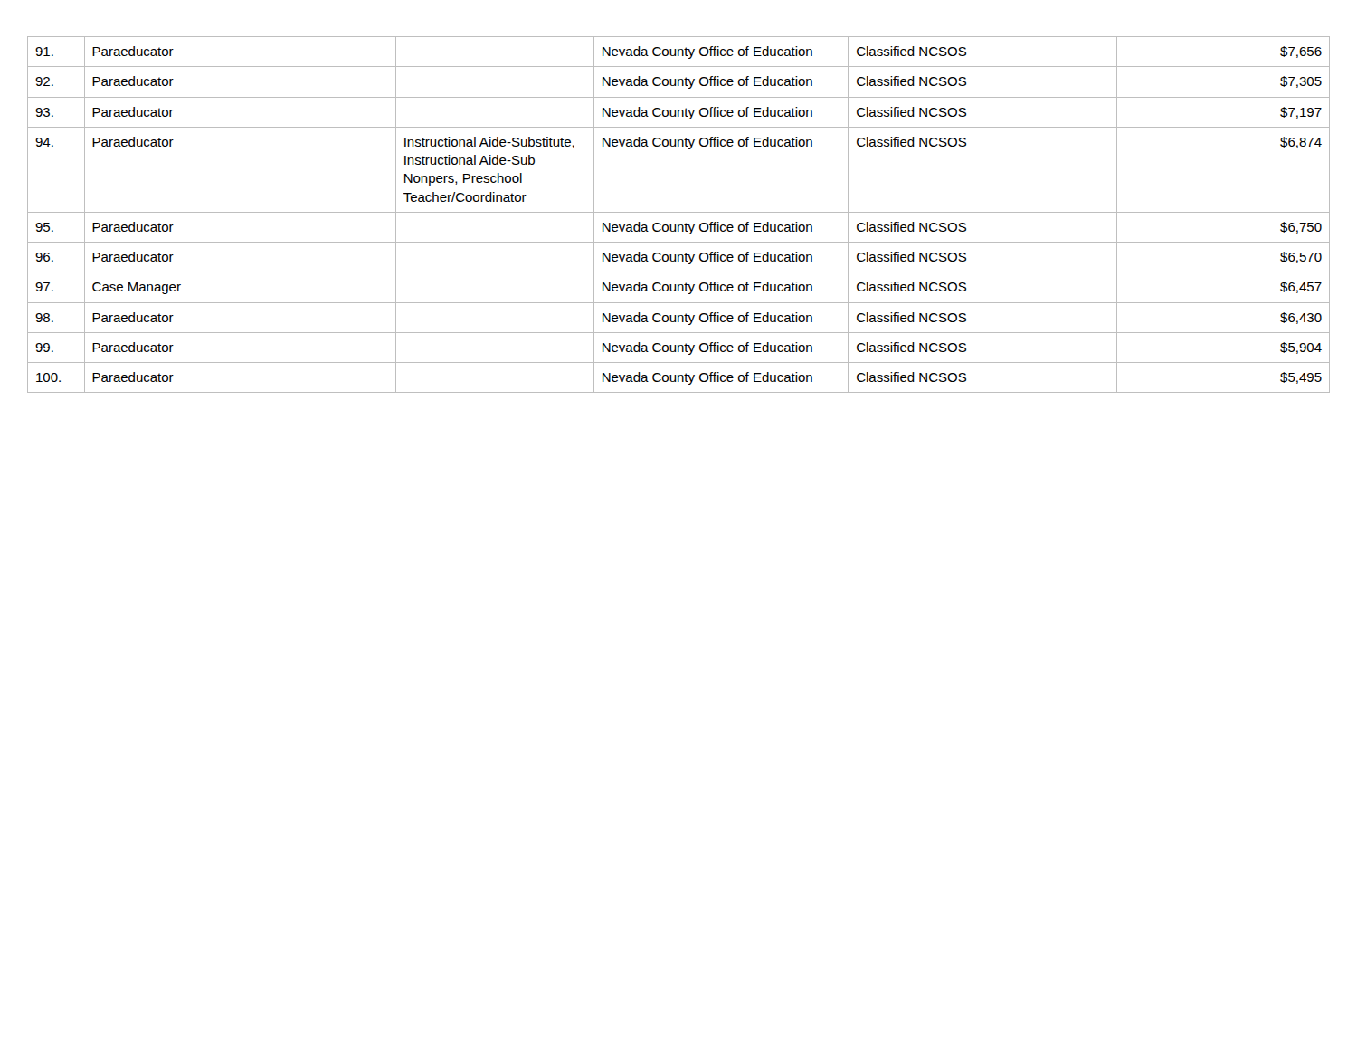| 91. | Paraeducator | | Nevada County Office of Education | Classified NCSOS | $7,656 |
| 92. | Paraeducator | | Nevada County Office of Education | Classified NCSOS | $7,305 |
| 93. | Paraeducator | | Nevada County Office of Education | Classified NCSOS | $7,197 |
| 94. | Paraeducator | Instructional Aide-Substitute, Instructional Aide-Sub Nonpers, Preschool Teacher/Coordinator | Nevada County Office of Education | Classified NCSOS | $6,874 |
| 95. | Paraeducator | | Nevada County Office of Education | Classified NCSOS | $6,750 |
| 96. | Paraeducator | | Nevada County Office of Education | Classified NCSOS | $6,570 |
| 97. | Case Manager | | Nevada County Office of Education | Classified NCSOS | $6,457 |
| 98. | Paraeducator | | Nevada County Office of Education | Classified NCSOS | $6,430 |
| 99. | Paraeducator | | Nevada County Office of Education | Classified NCSOS | $5,904 |
| 100. | Paraeducator | | Nevada County Office of Education | Classified NCSOS | $5,495 |